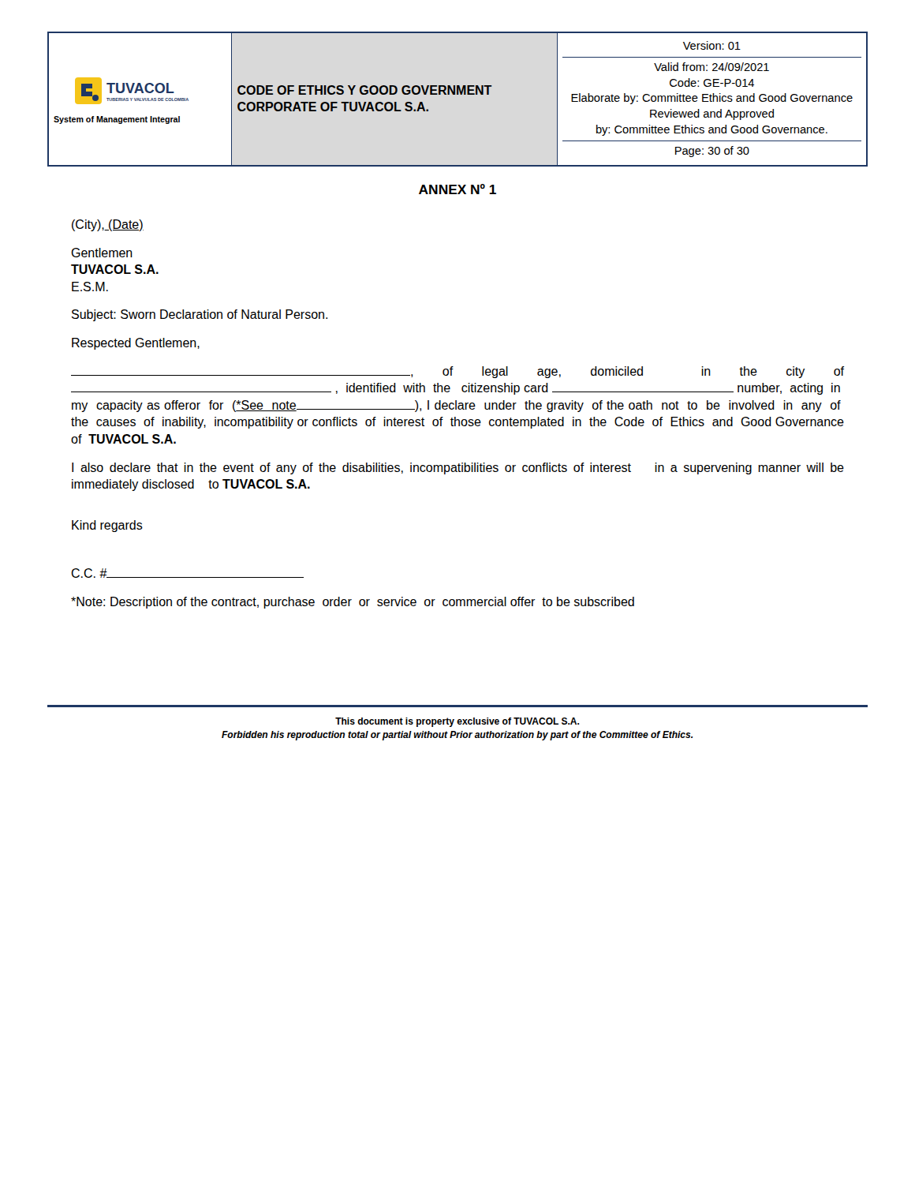| TUVACOL TUBERIAS Y VALVULAS DE COLOMBIA System of Management Integral | CODE OF ETHICS Y GOOD GOVERNMENT CORPORATE OF TUVACOL S.A. | Version: 01 Valid from: 24/09/2021 Code: GE-P-014 Elaborate by: Committee Ethics and Good Governance Reviewed and Approved by: Committee Ethics and Good Governance. Page: 30 of 30 |
ANNEX Nº 1
(City), (Date)
Gentlemen
TUVACOL S.A.
E.S.M.
Subject: Sworn Declaration of Natural Person.
Respected Gentlemen,
, of legal age, domiciled in the city of , identified with the citizenship card number, acting in my capacity as offeror for (*See note ), I declare under the gravity of the oath not to be involved in any of the causes of inability, incompatibility or conflicts of interest of those contemplated in the Code of Ethics and Good Governance of TUVACOL S.A.
I also declare that in the event of any of the disabilities, incompatibilities or conflicts of interest in a supervening manner will be immediately disclosed to TUVACOL S.A.
Kind regards
C.C. #
*Note: Description of the contract, purchase order or service or commercial offer to be subscribed
This document is property exclusive of TUVACOL S.A.
Forbidden his reproduction total or partial without Prior authorization by part of the Committee of Ethics.